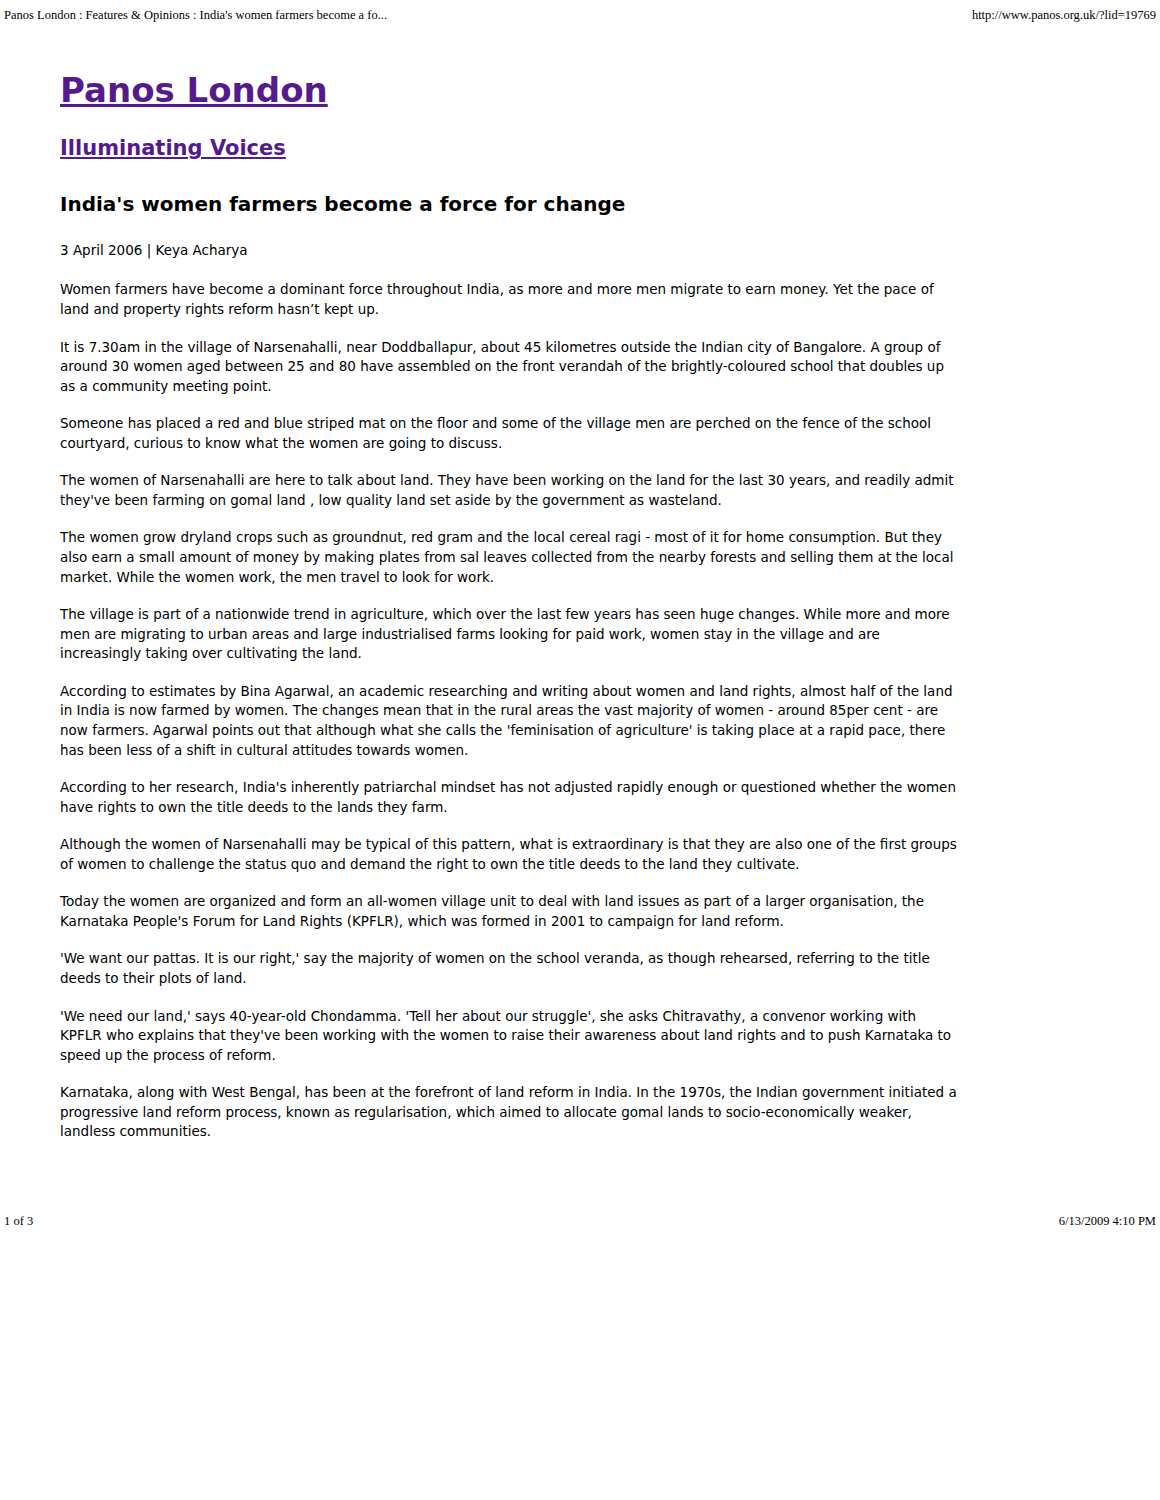Panos London : Features & Opinions : India's women farmers become a fo...
http://www.panos.org.uk/?lid=19769
Panos London
Illuminating Voices
India's women farmers become a force for change
3 April 2006 | Keya Acharya
Women farmers have become a dominant force throughout India, as more and more men migrate to earn money. Yet the pace of land and property rights reform hasn’t kept up.
It is 7.30am in the village of Narsenahalli, near Doddballapur, about 45 kilometres outside the Indian city of Bangalore. A group of around 30 women aged between 25 and 80 have assembled on the front verandah of the brightly-coloured school that doubles up as a community meeting point.
Someone has placed a red and blue striped mat on the floor and some of the village men are perched on the fence of the school courtyard, curious to know what the women are going to discuss.
The women of Narsenahalli are here to talk about land. They have been working on the land for the last 30 years, and readily admit they've been farming on gomal land , low quality land set aside by the government as wasteland.
The women grow dryland crops such as groundnut, red gram and the local cereal ragi - most of it for home consumption. But they also earn a small amount of money by making plates from sal leaves collected from the nearby forests and selling them at the local market. While the women work, the men travel to look for work.
The village is part of a nationwide trend in agriculture, which over the last few years has seen huge changes. While more and more men are migrating to urban areas and large industrialised farms looking for paid work, women stay in the village and are increasingly taking over cultivating the land.
According to estimates by Bina Agarwal, an academic researching and writing about women and land rights, almost half of the land in India is now farmed by women. The changes mean that in the rural areas the vast majority of women - around 85per cent - are now farmers. Agarwal points out that although what she calls the 'feminisation of agriculture' is taking place at a rapid pace, there has been less of a shift in cultural attitudes towards women.
According to her research, India's inherently patriarchal mindset has not adjusted rapidly enough or questioned whether the women have rights to own the title deeds to the lands they farm.
Although the women of Narsenahalli may be typical of this pattern, what is extraordinary is that they are also one of the first groups of women to challenge the status quo and demand the right to own the title deeds to the land they cultivate.
Today the women are organized and form an all-women village unit to deal with land issues as part of a larger organisation, the Karnataka People's Forum for Land Rights (KPFLR), which was formed in 2001 to campaign for land reform.
'We want our pattas. It is our right,' say the majority of women on the school veranda, as though rehearsed, referring to the title deeds to their plots of land.
'We need our land,' says 40-year-old Chondamma. 'Tell her about our struggle', she asks Chitravathy, a convenor working with KPFLR who explains that they've been working with the women to raise their awareness about land rights and to push Karnataka to speed up the process of reform.
Karnataka, along with West Bengal, has been at the forefront of land reform in India. In the 1970s, the Indian government initiated a progressive land reform process, known as regularisation, which aimed to allocate gomal lands to socio-economically weaker, landless communities.
1 of 3
6/13/2009 4:10 PM